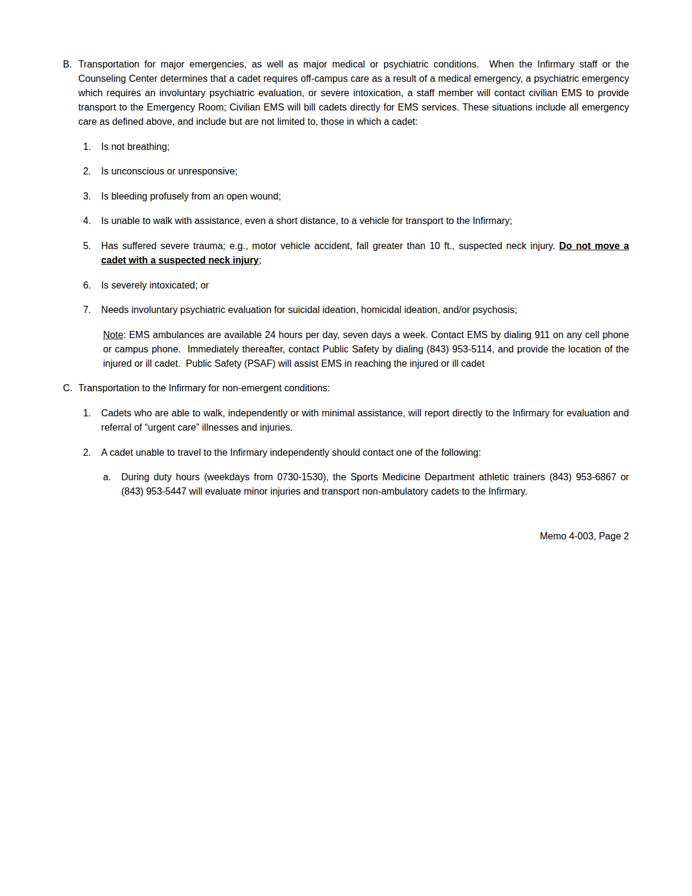B.
Transportation for major emergencies, as well as major medical or psychiatric conditions. When the Infirmary staff or the Counseling Center determines that a cadet requires off-campus care as a result of a medical emergency, a psychiatric emergency which requires an involuntary psychiatric evaluation, or severe intoxication, a staff member will contact civilian EMS to provide transport to the Emergency Room; Civilian EMS will bill cadets directly for EMS services. These situations include all emergency care as defined above, and include but are not limited to, those in which a cadet:
1.
Is not breathing;
2.
Is unconscious or unresponsive;
3.
Is bleeding profusely from an open wound;
4.
Is unable to walk with assistance, even a short distance, to a vehicle for transport to the Infirmary;
5.
Has suffered severe trauma; e.g., motor vehicle accident, fall greater than 10 ft., suspected neck injury. Do not move a cadet with a suspected neck injury;
6.
Is severely intoxicated; or
7.
Needs involuntary psychiatric evaluation for suicidal ideation, homicidal ideation, and/or psychosis;
Note: EMS ambulances are available 24 hours per day, seven days a week. Contact EMS by dialing 911 on any cell phone or campus phone. Immediately thereafter, contact Public Safety by dialing (843) 953-5114, and provide the location of the injured or ill cadet. Public Safety (PSAF) will assist EMS in reaching the injured or ill cadet
C.
Transportation to the Infirmary for non-emergent conditions:
1.
Cadets who are able to walk, independently or with minimal assistance, will report directly to the Infirmary for evaluation and referral of “urgent care” illnesses and injuries.
2.
A cadet unable to travel to the Infirmary independently should contact one of the following:
a.
During duty hours (weekdays from 0730-1530), the Sports Medicine Department athletic trainers (843) 953-6867 or (843) 953-5447 will evaluate minor injuries and transport non-ambulatory cadets to the Infirmary.
Memo 4-003, Page 2